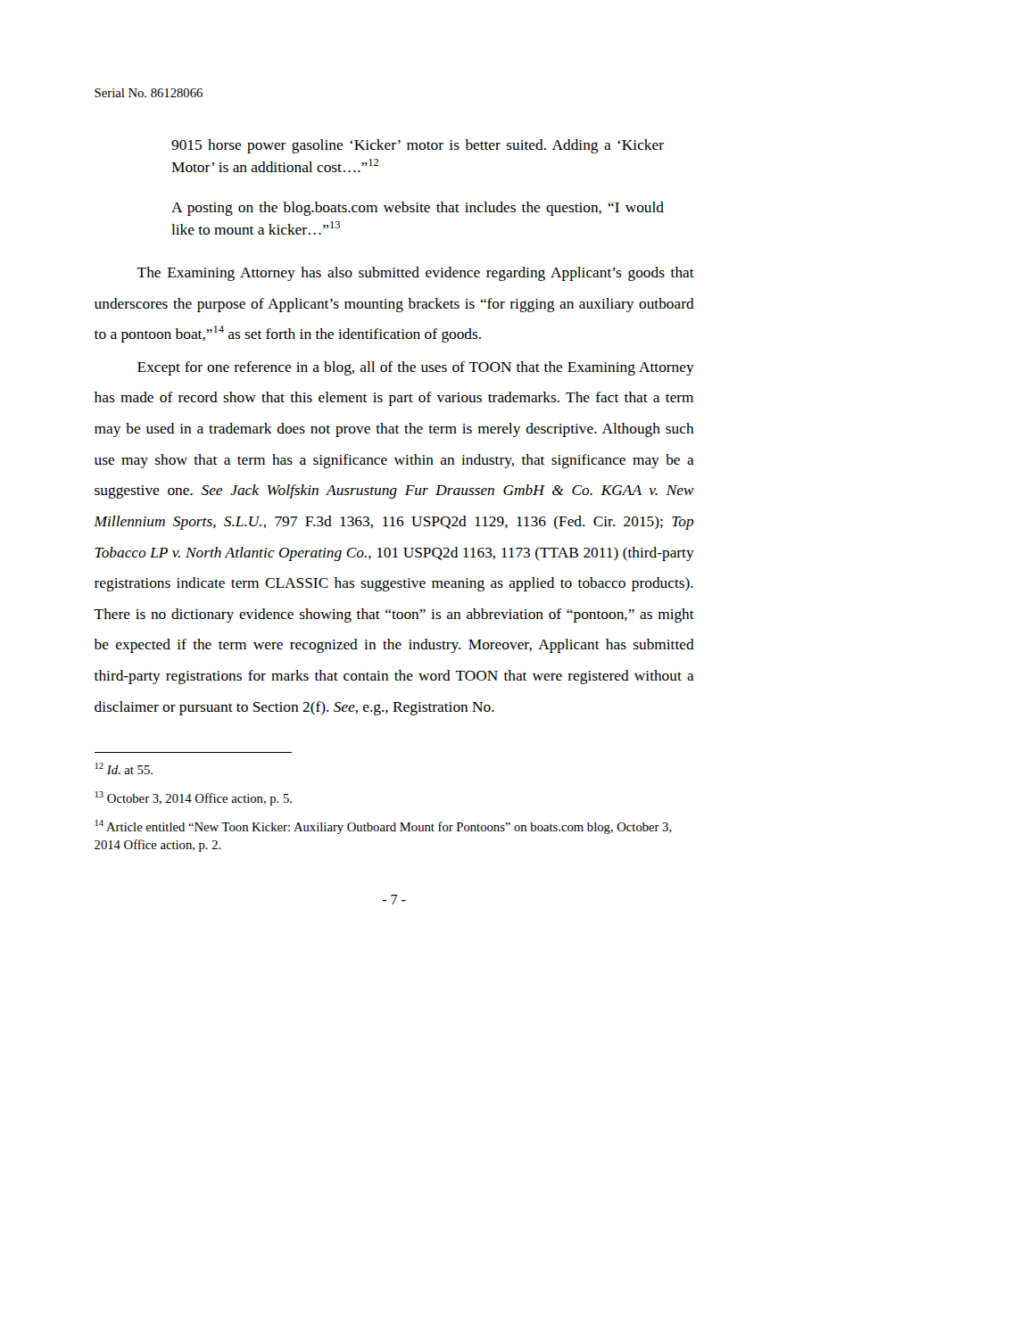Serial No. 86128066
9015 horse power gasoline ‘Kicker’ motor is better suited. Adding a ‘Kicker Motor’ is an additional cost….”12
A posting on the blog.boats.com website that includes the question, “I would like to mount a kicker…”13
The Examining Attorney has also submitted evidence regarding Applicant’s goods that underscores the purpose of Applicant’s mounting brackets is “for rigging an auxiliary outboard to a pontoon boat,”14 as set forth in the identification of goods.
Except for one reference in a blog, all of the uses of TOON that the Examining Attorney has made of record show that this element is part of various trademarks. The fact that a term may be used in a trademark does not prove that the term is merely descriptive. Although such use may show that a term has a significance within an industry, that significance may be a suggestive one. See Jack Wolfskin Ausrustung Fur Draussen GmbH & Co. KGAA v. New Millennium Sports, S.L.U., 797 F.3d 1363, 116 USPQ2d 1129, 1136 (Fed. Cir. 2015); Top Tobacco LP v. North Atlantic Operating Co., 101 USPQ2d 1163, 1173 (TTAB 2011) (third-party registrations indicate term CLASSIC has suggestive meaning as applied to tobacco products). There is no dictionary evidence showing that “toon” is an abbreviation of “pontoon,” as might be expected if the term were recognized in the industry. Moreover, Applicant has submitted third-party registrations for marks that contain the word TOON that were registered without a disclaimer or pursuant to Section 2(f). See, e.g., Registration No.
12 Id. at 55.
13 October 3, 2014 Office action, p. 5.
14 Article entitled “New Toon Kicker: Auxiliary Outboard Mount for Pontoons” on boats.com blog, October 3, 2014 Office action, p. 2.
- 7 -